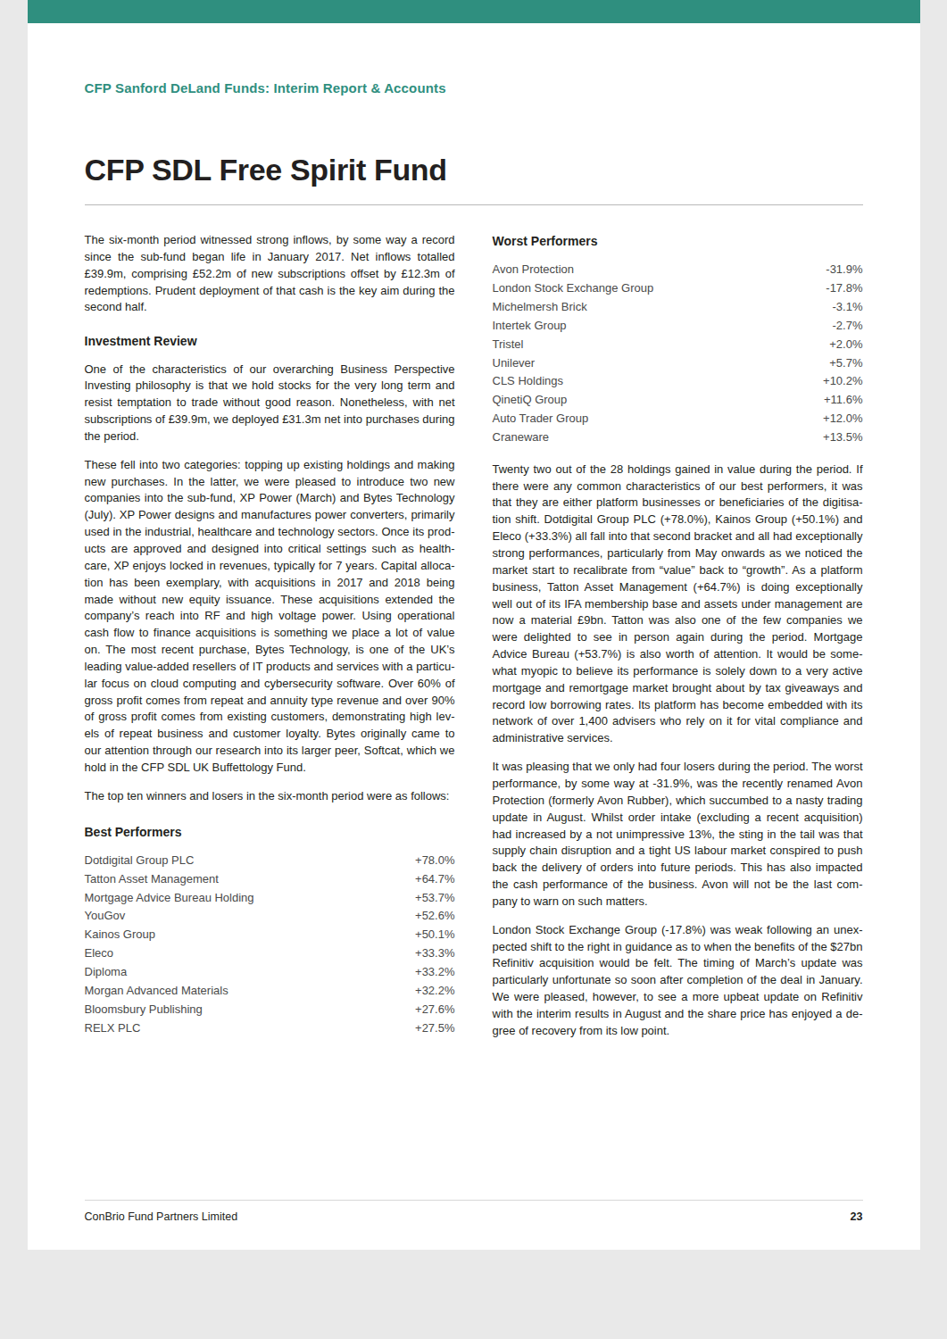CFP Sanford DeLand Funds: Interim Report & Accounts
CFP SDL Free Spirit Fund
The six-month period witnessed strong inflows, by some way a record since the sub-fund began life in January 2017. Net inflows totalled £39.9m, comprising £52.2m of new subscriptions offset by £12.3m of redemptions. Prudent deployment of that cash is the key aim during the second half.
Investment Review
One of the characteristics of our overarching Business Perspective Investing philosophy is that we hold stocks for the very long term and resist temptation to trade without good reason. Nonetheless, with net subscriptions of £39.9m, we deployed £31.3m net into purchases during the period.
These fell into two categories: topping up existing holdings and making new purchases. In the latter, we were pleased to introduce two new companies into the sub-fund, XP Power (March) and Bytes Technology (July). XP Power designs and manufactures power converters, primarily used in the industrial, healthcare and technology sectors. Once its products are approved and designed into critical settings such as healthcare, XP enjoys locked in revenues, typically for 7 years. Capital allocation has been exemplary, with acquisitions in 2017 and 2018 being made without new equity issuance. These acquisitions extended the company’s reach into RF and high voltage power. Using operational cash flow to finance acquisitions is something we place a lot of value on. The most recent purchase, Bytes Technology, is one of the UK’s leading value-added resellers of IT products and services with a particular focus on cloud computing and cybersecurity software. Over 60% of gross profit comes from repeat and annuity type revenue and over 90% of gross profit comes from existing customers, demonstrating high levels of repeat business and customer loyalty. Bytes originally came to our attention through our research into its larger peer, Softcat, which we hold in the CFP SDL UK Buffettology Fund.
The top ten winners and losers in the six-month period were as follows:
Best Performers
| Dotdigital Group PLC | +78.0% |
| Tatton Asset Management | +64.7% |
| Mortgage Advice Bureau Holding | +53.7% |
| YouGov | +52.6% |
| Kainos Group | +50.1% |
| Eleco | +33.3% |
| Diploma | +33.2% |
| Morgan Advanced Materials | +32.2% |
| Bloomsbury Publishing | +27.6% |
| RELX PLC | +27.5% |
Worst Performers
| Avon Protection | -31.9% |
| London Stock Exchange Group | -17.8% |
| Michelmersh Brick | -3.1% |
| Intertek Group | -2.7% |
| Tristel | +2.0% |
| Unilever | +5.7% |
| CLS Holdings | +10.2% |
| QinetiQ Group | +11.6% |
| Auto Trader Group | +12.0% |
| Craneware | +13.5% |
Twenty two out of the 28 holdings gained in value during the period. If there were any common characteristics of our best performers, it was that they are either platform businesses or beneficiaries of the digitisation shift. Dotdigital Group PLC (+78.0%), Kainos Group (+50.1%) and Eleco (+33.3%) all fall into that second bracket and all had exceptionally strong performances, particularly from May onwards as we noticed the market start to recalibrate from “value” back to “growth”. As a platform business, Tatton Asset Management (+64.7%) is doing exceptionally well out of its IFA membership base and assets under management are now a material £9bn. Tatton was also one of the few companies we were delighted to see in person again during the period. Mortgage Advice Bureau (+53.7%) is also worth of attention. It would be somewhat myopic to believe its performance is solely down to a very active mortgage and remortgage market brought about by tax giveaways and record low borrowing rates. Its platform has become embedded with its network of over 1,400 advisers who rely on it for vital compliance and administrative services.
It was pleasing that we only had four losers during the period. The worst performance, by some way at -31.9%, was the recently renamed Avon Protection (formerly Avon Rubber), which succumbed to a nasty trading update in August. Whilst order intake (excluding a recent acquisition) had increased by a not unimpressive 13%, the sting in the tail was that supply chain disruption and a tight US labour market conspired to push back the delivery of orders into future periods. This has also impacted the cash performance of the business. Avon will not be the last company to warn on such matters.
London Stock Exchange Group (-17.8%) was weak following an unexpected shift to the right in guidance as to when the benefits of the $27bn Refinitiv acquisition would be felt. The timing of March’s update was particularly unfortunate so soon after completion of the deal in January. We were pleased, however, to see a more upbeat update on Refinitiv with the interim results in August and the share price has enjoyed a degree of recovery from its low point.
ConBrio Fund Partners Limited 23